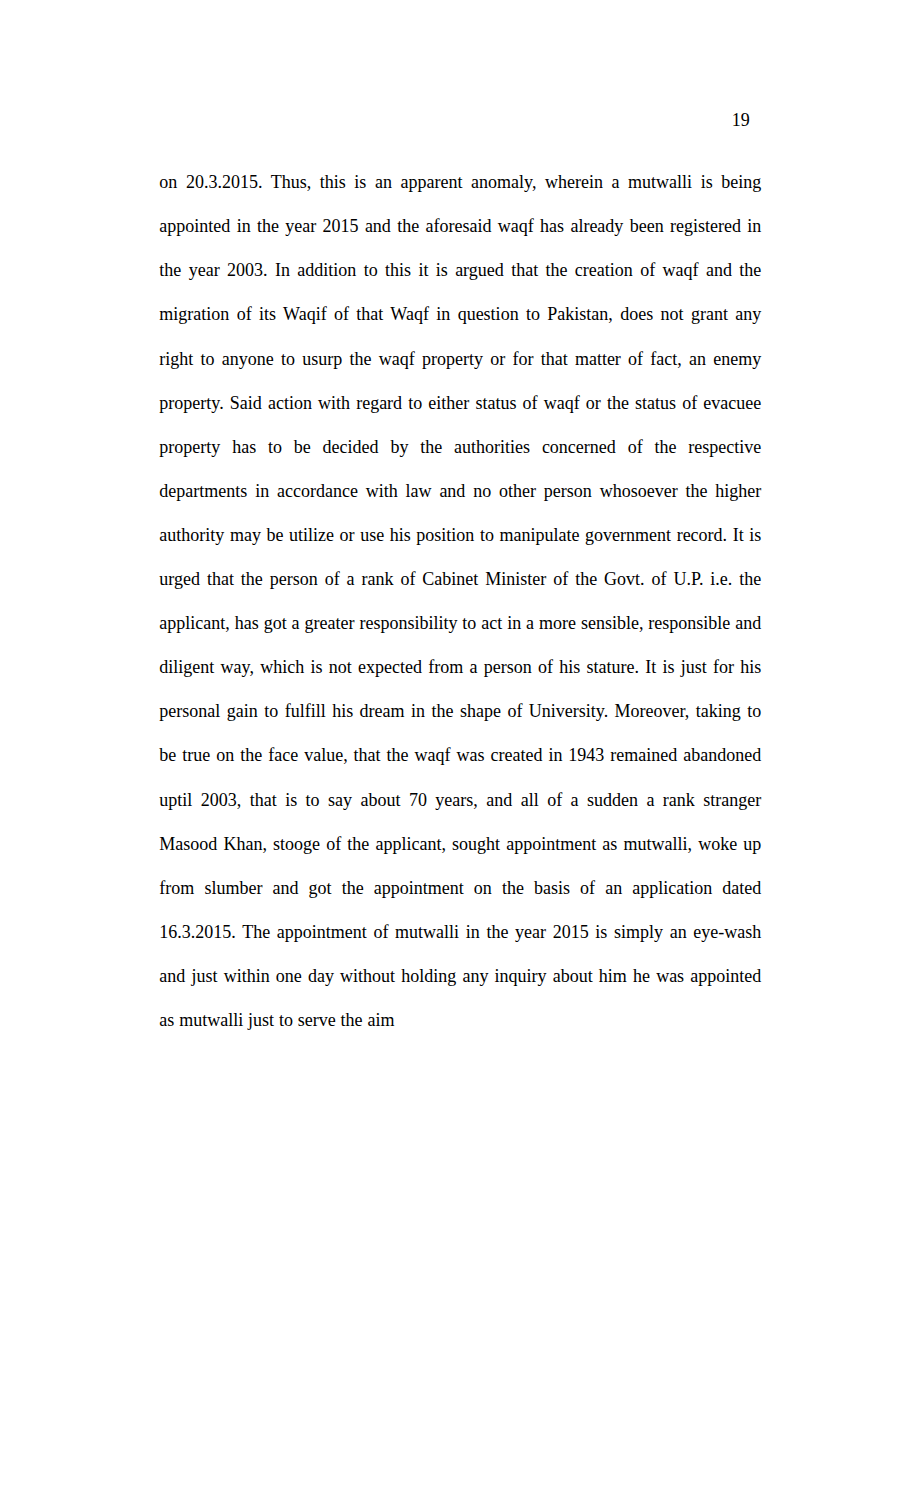19
on 20.3.2015. Thus, this is an apparent anomaly, wherein a mutwalli is being appointed in the year 2015 and the aforesaid waqf has already been registered in the year 2003. In addition to this it is argued that the creation of waqf and the migration of its Waqif of that Waqf in question to Pakistan, does not grant any right to anyone to usurp the waqf property or for that matter of fact, an enemy property. Said action with regard to either status of waqf or the status of evacuee property has to be decided by the authorities concerned of the respective departments in accordance with law and no other person whosoever the higher authority may be utilize or use his position to manipulate government record. It is urged that the person of a rank of Cabinet Minister of the Govt. of U.P. i.e. the applicant, has got a greater responsibility to act in a more sensible, responsible and diligent way, which is not expected from a person of his stature. It is just for his personal gain to fulfill his dream in the shape of University. Moreover, taking to be true on the face value, that the waqf was created in 1943 remained abandoned uptil 2003, that is to say about 70 years, and all of a sudden a rank stranger Masood Khan, stooge of the applicant, sought appointment as mutwalli, woke up from slumber and got the appointment on the basis of an application dated 16.3.2015. The appointment of mutwalli in the year 2015 is simply an eye-wash and just within one day without holding any inquiry about him he was appointed as mutwalli just to serve the aim